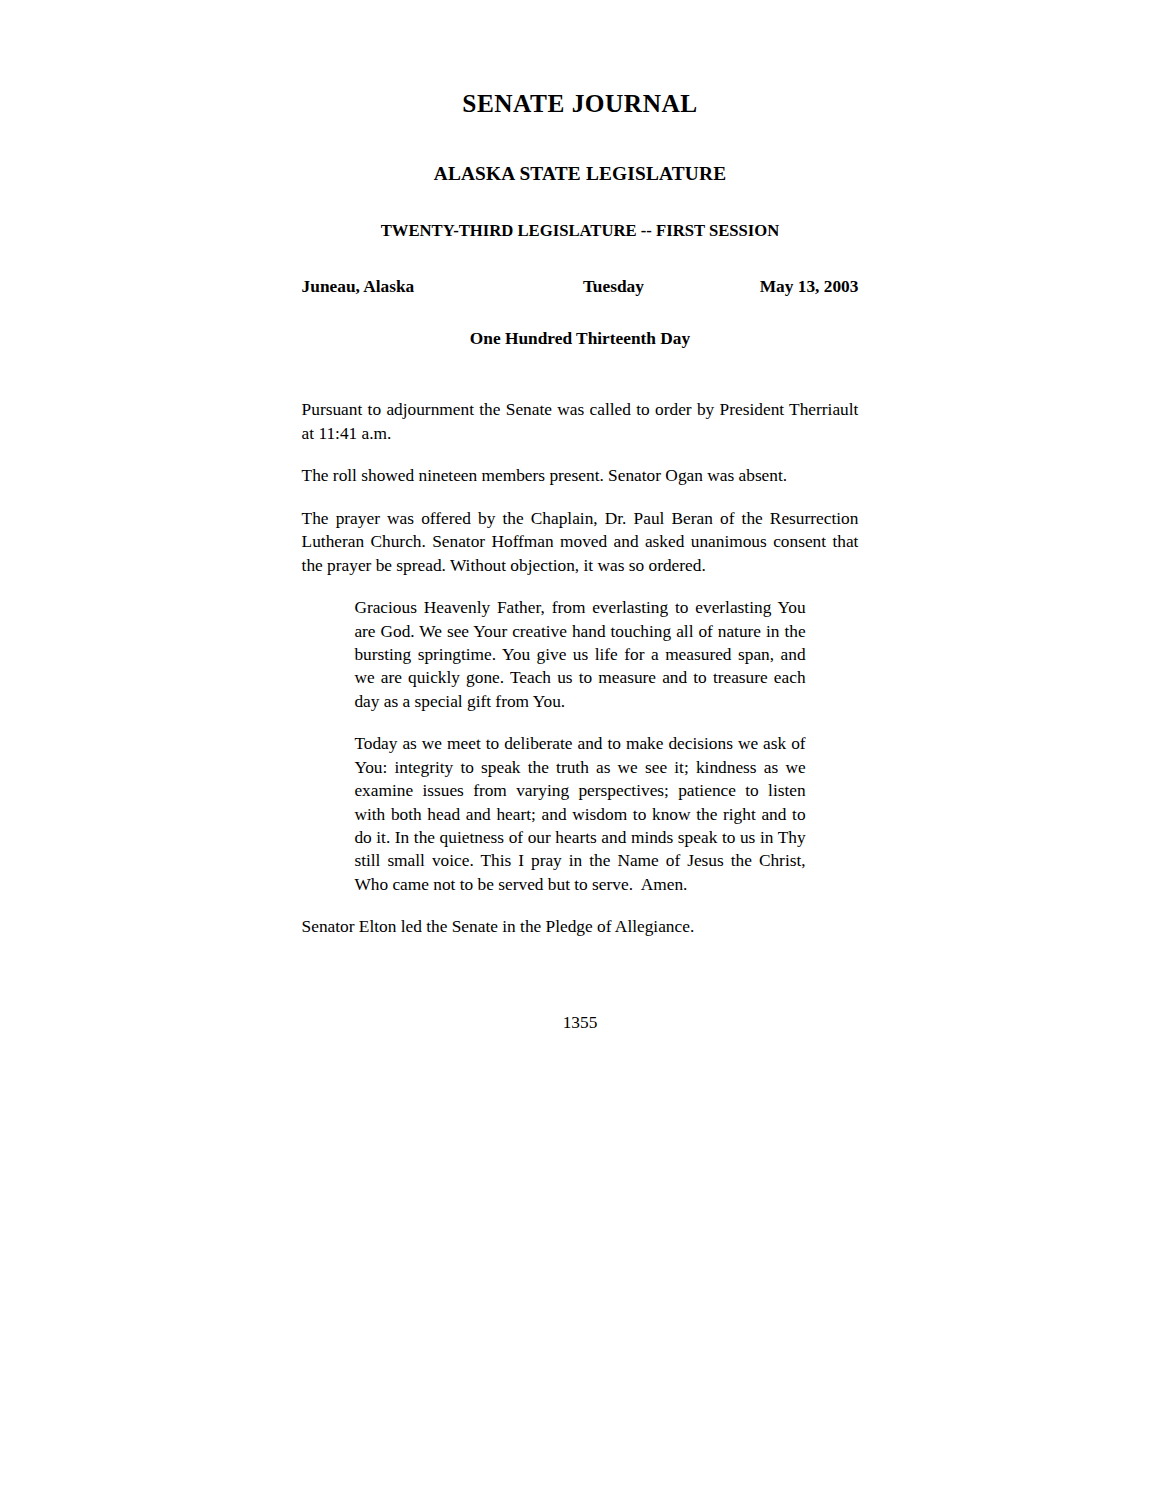SENATE JOURNAL
ALASKA STATE LEGISLATURE
TWENTY-THIRD LEGISLATURE -- FIRST SESSION
Juneau, Alaska Tuesday May 13, 2003
One Hundred Thirteenth Day
Pursuant to adjournment the Senate was called to order by President Therriault at 11:41 a.m.
The roll showed nineteen members present. Senator Ogan was absent.
The prayer was offered by the Chaplain, Dr. Paul Beran of the Resurrection Lutheran Church. Senator Hoffman moved and asked unanimous consent that the prayer be spread. Without objection, it was so ordered.
Gracious Heavenly Father, from everlasting to everlasting You are God. We see Your creative hand touching all of nature in the bursting springtime. You give us life for a measured span, and we are quickly gone. Teach us to measure and to treasure each day as a special gift from You.
Today as we meet to deliberate and to make decisions we ask of You: integrity to speak the truth as we see it; kindness as we examine issues from varying perspectives; patience to listen with both head and heart; and wisdom to know the right and to do it. In the quietness of our hearts and minds speak to us in Thy still small voice. This I pray in the Name of Jesus the Christ, Who came not to be served but to serve. Amen.
Senator Elton led the Senate in the Pledge of Allegiance.
1355